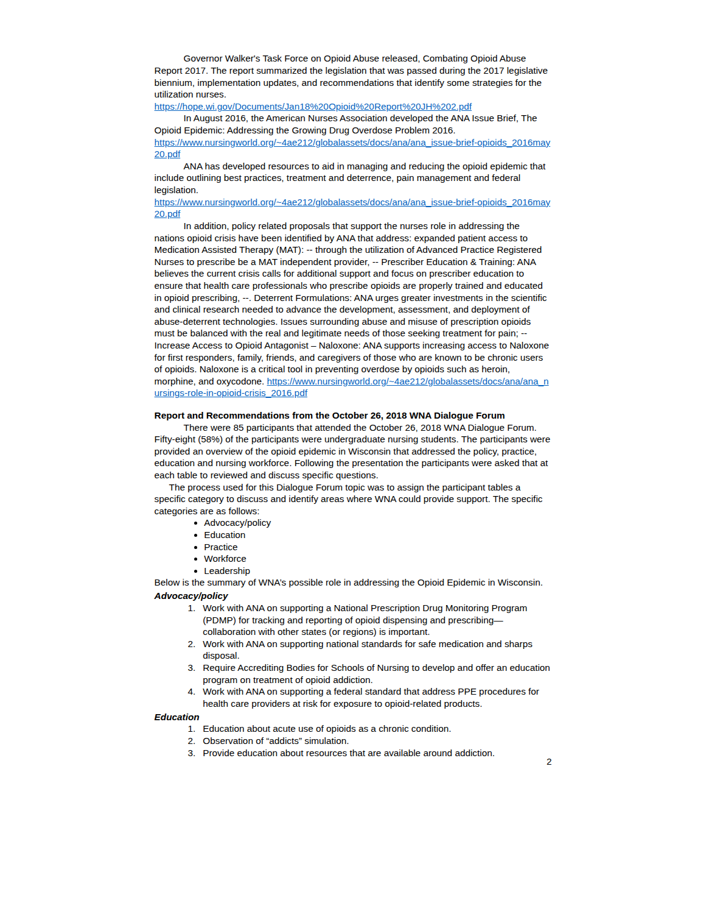Governor Walker's Task Force on Opioid Abuse released, Combating Opioid Abuse Report 2017. The report summarized the legislation that was passed during the 2017 legislative biennium, implementation updates, and recommendations that identify some strategies for the utilization nurses.
https://hope.wi.gov/Documents/Jan18%20Opioid%20Report%20JH%202.pdf
In August 2016, the American Nurses Association developed the ANA Issue Brief, The Opioid Epidemic: Addressing the Growing Drug Overdose Problem 2016.
https://www.nursingworld.org/~4ae212/globalassets/docs/ana/ana_issue-brief-opioids_2016may20.pdf
ANA has developed resources to aid in managing and reducing the opioid epidemic that include outlining best practices, treatment and deterrence, pain management and federal legislation.
https://www.nursingworld.org/~4ae212/globalassets/docs/ana/ana_issue-brief-opioids_2016may20.pdf
In addition, policy related proposals that support the nurses role in addressing the nations opioid crisis have been identified by ANA that address: expanded patient access to Medication Assisted Therapy (MAT): -- through the utilization of Advanced Practice Registered Nurses to prescribe be a MAT independent provider, -- Prescriber Education & Training: ANA believes the current crisis calls for additional support and focus on prescriber education to ensure that health care professionals who prescribe opioids are properly trained and educated in opioid prescribing, --. Deterrent Formulations: ANA urges greater investments in the scientific and clinical research needed to advance the development, assessment, and deployment of abuse-deterrent technologies. Issues surrounding abuse and misuse of prescription opioids must be balanced with the real and legitimate needs of those seeking treatment for pain; -- Increase Access to Opioid Antagonist – Naloxone: ANA supports increasing access to Naloxone for first responders, family, friends, and caregivers of those who are known to be chronic users of opioids. Naloxone is a critical tool in preventing overdose by opioids such as heroin, morphine, and oxycodone. https://www.nursingworld.org/~4ae212/globalassets/docs/ana/ana_nursings-role-in-opioid-crisis_2016.pdf
Report and Recommendations from the October 26, 2018 WNA Dialogue Forum
There were 85 participants that attended the October 26, 2018 WNA Dialogue Forum. Fifty-eight (58%) of the participants were undergraduate nursing students. The participants were provided an overview of the opioid epidemic in Wisconsin that addressed the policy, practice, education and nursing workforce. Following the presentation the participants were asked that at each table to reviewed and discuss specific questions.
The process used for this Dialogue Forum topic was to assign the participant tables a specific category to discuss and identify areas where WNA could provide support. The specific categories are as follows:
Advocacy/policy
Education
Practice
Workforce
Leadership
Below is the summary of WNA’s possible role in addressing the Opioid Epidemic in Wisconsin.
Advocacy/policy
Work with ANA on supporting a National Prescription Drug Monitoring Program (PDMP) for tracking and reporting of opioid dispensing and prescribing—collaboration with other states (or regions) is important.
Work with ANA on supporting national standards for safe medication and sharps disposal.
Require Accrediting Bodies for Schools of Nursing to develop and offer an education program on treatment of opioid addiction.
Work with ANA on supporting a federal standard that address PPE procedures for health care providers at risk for exposure to opioid-related products.
Education
Education about acute use of opioids as a chronic condition.
Observation of “addicts” simulation.
Provide education about resources that are available around addiction.
2